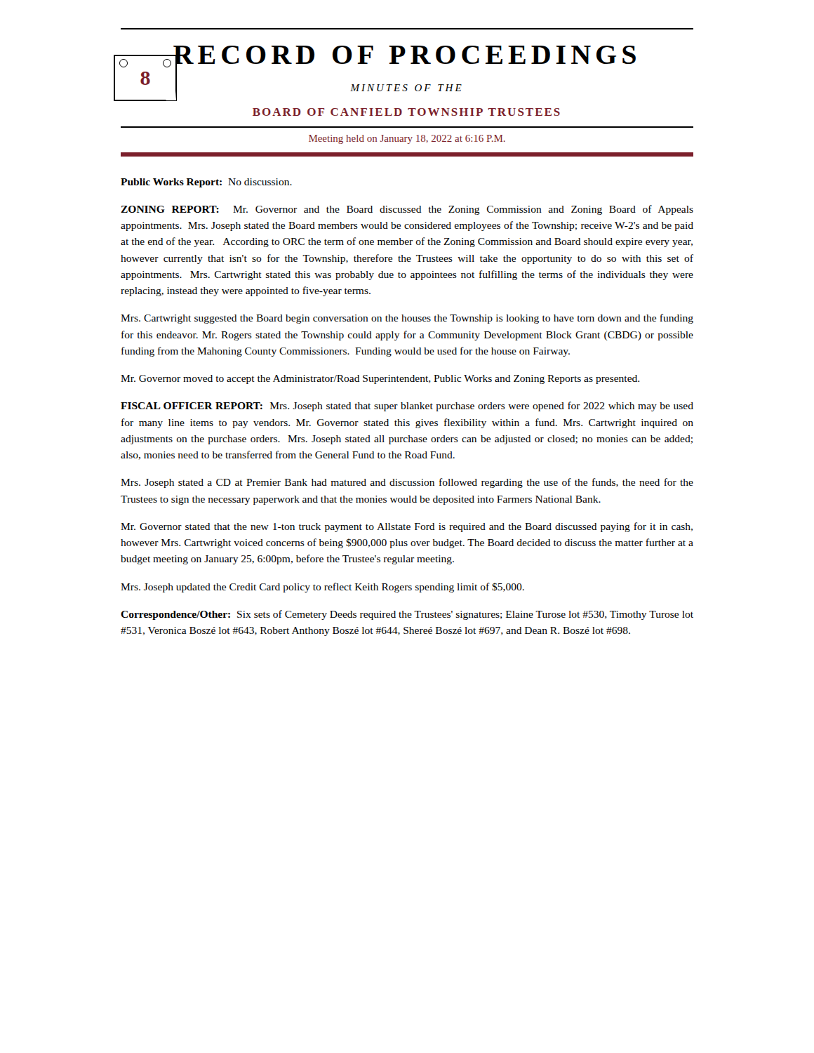RECORD OF PROCEEDINGS
MINUTES OF THE
BOARD OF CANFIELD TOWNSHIP TRUSTEES
Meeting held on January 18, 2022 at 6:16 P.M.
8
Public Works Report: No discussion.
Zoning Report: Mr. Governor and the Board discussed the Zoning Commission and Zoning Board of Appeals appointments. Mrs. Joseph stated the Board members would be considered employees of the Township; receive W-2's and be paid at the end of the year. According to ORC the term of one member of the Zoning Commission and Board should expire every year, however currently that isn't so for the Township, therefore the Trustees will take the opportunity to do so with this set of appointments. Mrs. Cartwright stated this was probably due to appointees not fulfilling the terms of the individuals they were replacing, instead they were appointed to five-year terms.
Mrs. Cartwright suggested the Board begin conversation on the houses the Township is looking to have torn down and the funding for this endeavor. Mr. Rogers stated the Township could apply for a Community Development Block Grant (CBDG) or possible funding from the Mahoning County Commissioners. Funding would be used for the house on Fairway.
Mr. Governor moved to accept the Administrator/Road Superintendent, Public Works and Zoning Reports as presented.
Fiscal Officer Report: Mrs. Joseph stated that super blanket purchase orders were opened for 2022 which may be used for many line items to pay vendors. Mr. Governor stated this gives flexibility within a fund. Mrs. Cartwright inquired on adjustments on the purchase orders. Mrs. Joseph stated all purchase orders can be adjusted or closed; no monies can be added; also, monies need to be transferred from the General Fund to the Road Fund.
Mrs. Joseph stated a CD at Premier Bank had matured and discussion followed regarding the use of the funds, the need for the Trustees to sign the necessary paperwork and that the monies would be deposited into Farmers National Bank.
Mr. Governor stated that the new 1-ton truck payment to Allstate Ford is required and the Board discussed paying for it in cash, however Mrs. Cartwright voiced concerns of being $900,000 plus over budget. The Board decided to discuss the matter further at a budget meeting on January 25, 6:00pm, before the Trustee's regular meeting.
Mrs. Joseph updated the Credit Card policy to reflect Keith Rogers spending limit of $5,000.
Correspondence/Other: Six sets of Cemetery Deeds required the Trustees' signatures; Elaine Turose lot #530, Timothy Turose lot #531, Veronica Boszé lot #643, Robert Anthony Boszé lot #644, Shereé Boszé lot #697, and Dean R. Boszé lot #698.